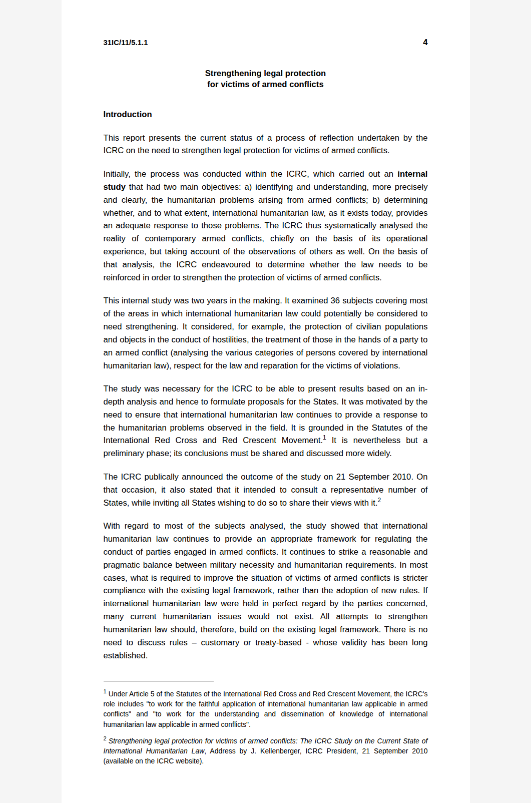31IC/11/5.1.1 4
Strengthening legal protection
for victims of armed conflicts
Introduction
This report presents the current status of a process of reflection undertaken by the ICRC on the need to strengthen legal protection for victims of armed conflicts.
Initially, the process was conducted within the ICRC, which carried out an internal study that had two main objectives: a) identifying and understanding, more precisely and clearly, the humanitarian problems arising from armed conflicts; b) determining whether, and to what extent, international humanitarian law, as it exists today, provides an adequate response to those problems. The ICRC thus systematically analysed the reality of contemporary armed conflicts, chiefly on the basis of its operational experience, but taking account of the observations of others as well. On the basis of that analysis, the ICRC endeavoured to determine whether the law needs to be reinforced in order to strengthen the protection of victims of armed conflicts.
This internal study was two years in the making. It examined 36 subjects covering most of the areas in which international humanitarian law could potentially be considered to need strengthening. It considered, for example, the protection of civilian populations and objects in the conduct of hostilities, the treatment of those in the hands of a party to an armed conflict (analysing the various categories of persons covered by international humanitarian law), respect for the law and reparation for the victims of violations.
The study was necessary for the ICRC to be able to present results based on an in-depth analysis and hence to formulate proposals for the States. It was motivated by the need to ensure that international humanitarian law continues to provide a response to the humanitarian problems observed in the field. It is grounded in the Statutes of the International Red Cross and Red Crescent Movement.1 It is nevertheless but a preliminary phase; its conclusions must be shared and discussed more widely.
The ICRC publically announced the outcome of the study on 21 September 2010. On that occasion, it also stated that it intended to consult a representative number of States, while inviting all States wishing to do so to share their views with it.2
With regard to most of the subjects analysed, the study showed that international humanitarian law continues to provide an appropriate framework for regulating the conduct of parties engaged in armed conflicts. It continues to strike a reasonable and pragmatic balance between military necessity and humanitarian requirements. In most cases, what is required to improve the situation of victims of armed conflicts is stricter compliance with the existing legal framework, rather than the adoption of new rules. If international humanitarian law were held in perfect regard by the parties concerned, many current humanitarian issues would not exist. All attempts to strengthen humanitarian law should, therefore, build on the existing legal framework. There is no need to discuss rules – customary or treaty-based - whose validity has been long established.
1 Under Article 5 of the Statutes of the International Red Cross and Red Crescent Movement, the ICRC's role includes "to work for the faithful application of international humanitarian law applicable in armed conflicts" and "to work for the understanding and dissemination of knowledge of international humanitarian law applicable in armed conflicts".
2 Strengthening legal protection for victims of armed conflicts: The ICRC Study on the Current State of International Humanitarian Law, Address by J. Kellenberger, ICRC President, 21 September 2010 (available on the ICRC website).